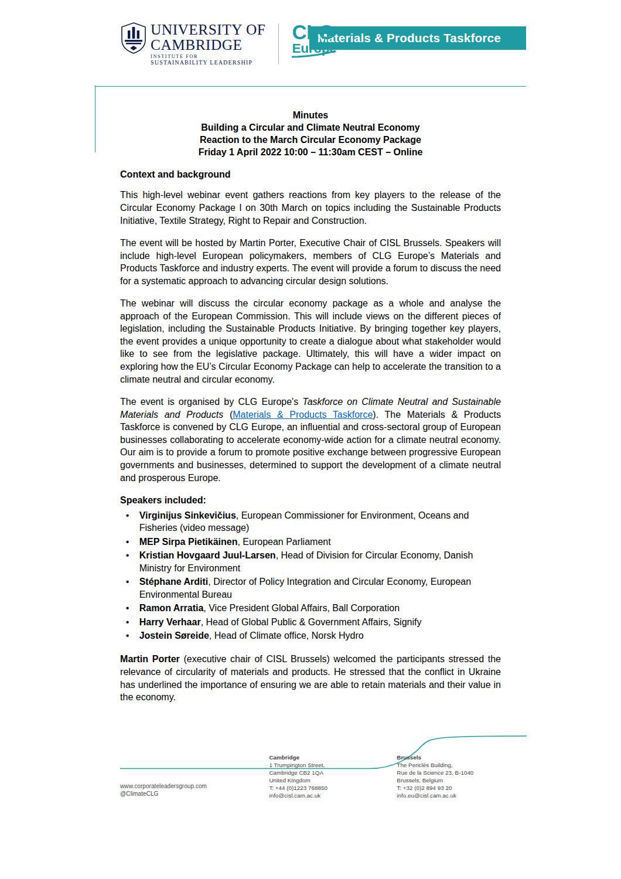Materials & Products Taskforce
UNIVERSITY OF
CAMBRIDGE
INSTITUTE FOR
SUSTAINABILITY LEADERSHIP
CLG
Europe
Minutes
Building a Circular and Climate Neutral Economy
Reaction to the March Circular Economy Package
Friday 1 April 2022 10:00 – 11:30am CEST – Online
Context and background
This high-level webinar event gathers reactions from key players to the release of the Circular Economy Package I on 30th March on topics including the Sustainable Products Initiative, Textile Strategy, Right to Repair and Construction.
The event will be hosted by Martin Porter, Executive Chair of CISL Brussels. Speakers will include high-level European policymakers, members of CLG Europe’s Materials and Products Taskforce and industry experts. The event will provide a forum to discuss the need for a systematic approach to advancing circular design solutions.
The webinar will discuss the circular economy package as a whole and analyse the approach of the European Commission. This will include views on the different pieces of legislation, including the Sustainable Products Initiative. By bringing together key players, the event provides a unique opportunity to create a dialogue about what stakeholder would like to see from the legislative package. Ultimately, this will have a wider impact on exploring how the EU’s Circular Economy Package can help to accelerate the transition to a climate neutral and circular economy.
The event is organised by CLG Europe's Taskforce on Climate Neutral and Sustainable Materials and Products (Materials & Products Taskforce). The Materials & Products Taskforce is convened by CLG Europe, an influential and cross-sectoral group of European businesses collaborating to accelerate economy-wide action for a climate neutral economy. Our aim is to provide a forum to promote positive exchange between progressive European governments and businesses, determined to support the development of a climate neutral and prosperous Europe.
Speakers included:
Virginijus Sinkevičius, European Commissioner for Environment, Oceans and Fisheries (video message)
MEP Sirpa Pietikäinen, European Parliament
Kristian Hovgaard Juul-Larsen, Head of Division for Circular Economy, Danish Ministry for Environment
Stéphane Arditi, Director of Policy Integration and Circular Economy, European Environmental Bureau
Ramon Arratia, Vice President Global Affairs, Ball Corporation
Harry Verhaar, Head of Global Public & Government Affairs, Signify
Jostein Søreide, Head of Climate office, Norsk Hydro
Martin Porter (executive chair of CISL Brussels) welcomed the participants stressed the relevance of circularity of materials and products. He stressed that the conflict in Ukraine has underlined the importance of ensuring we are able to retain materials and their value in the economy.
www.corporateleadersgroup.com
@ClimateCLG
Cambridge
1 Trumpington Street,
Cambridge CB2 1QA
United Kingdom
T: +44 (0)1223 768850
info@cisl.cam.ac.uk
Brussels
The Periclès Building,
Rue de la Science 23, B-1040
Brussels, Belgium
T: +32 (0)2 894 93 20
info.eu@cisl.cam.ac.uk